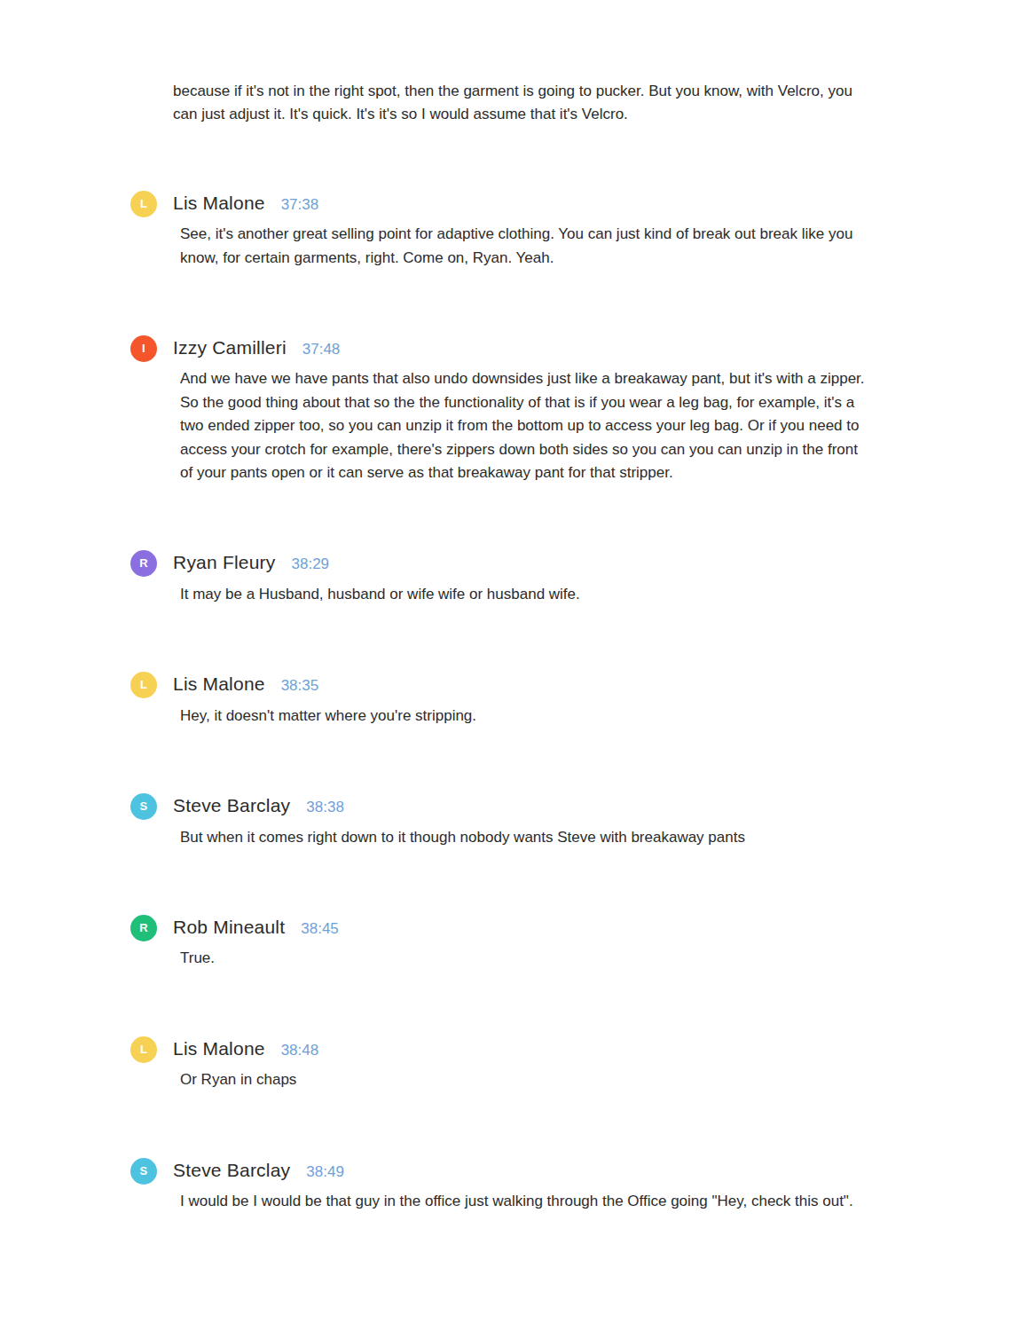because if it's not in the right spot, then the garment is going to pucker. But you know, with Velcro, you can just adjust it. It's quick. It's it's so I would assume that it's Velcro.
L
Lis Malone 37:38
See, it's another great selling point for adaptive clothing. You can just kind of break out break like you know, for certain garments, right. Come on, Ryan. Yeah.
I
Izzy Camilleri 37:48
And we have we have pants that also undo downsides just like a breakaway pant, but it's with a zipper. So the good thing about that so the the functionality of that is if you wear a leg bag, for example, it's a two ended zipper too, so you can unzip it from the bottom up to access your leg bag. Or if you need to access your crotch for example, there's zippers down both sides so you can you can unzip in the front of your pants open or it can serve as that breakaway pant for that stripper.
R
Ryan Fleury 38:29
It may be a Husband, husband or wife wife or husband wife.
L
Lis Malone 38:35
Hey, it doesn't matter where you're stripping.
S
Steve Barclay 38:38
But when it comes right down to it though nobody wants Steve with breakaway pants
R
Rob Mineault 38:45
True.
L
Lis Malone 38:48
Or Ryan in chaps
S
Steve Barclay 38:49
I would be I would be that guy in the office just walking through the Office going "Hey, check this out".